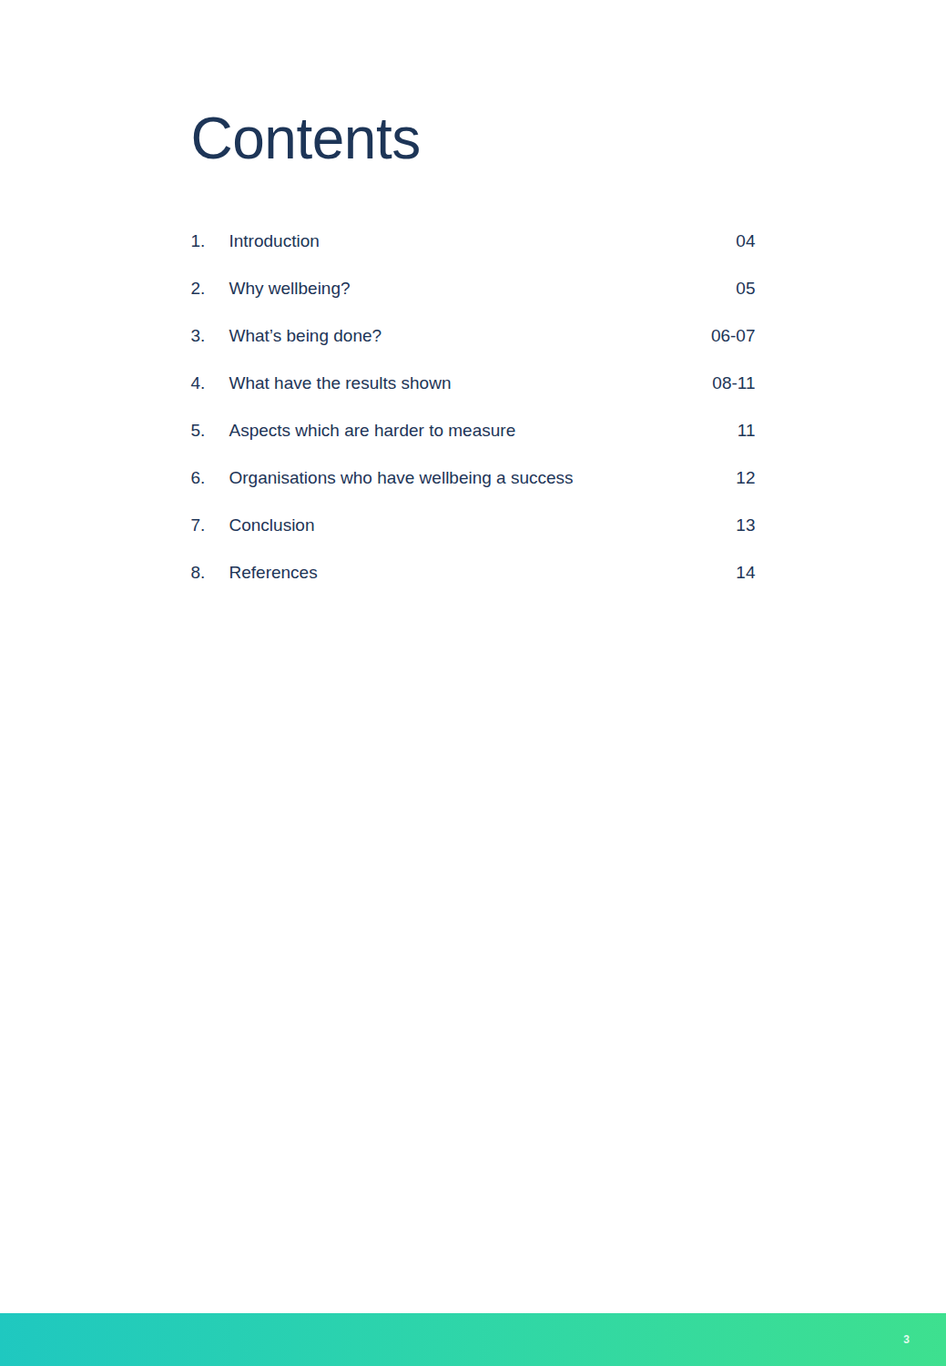Contents
1. Introduction 04
2. Why wellbeing?05
3. What’s being done?06-07
4. What have the results shown 08-11
5. Aspects which are harder to measure 11
6. Organisations who have wellbeing a success 12
7. Conclusion 13
8. References 14
3